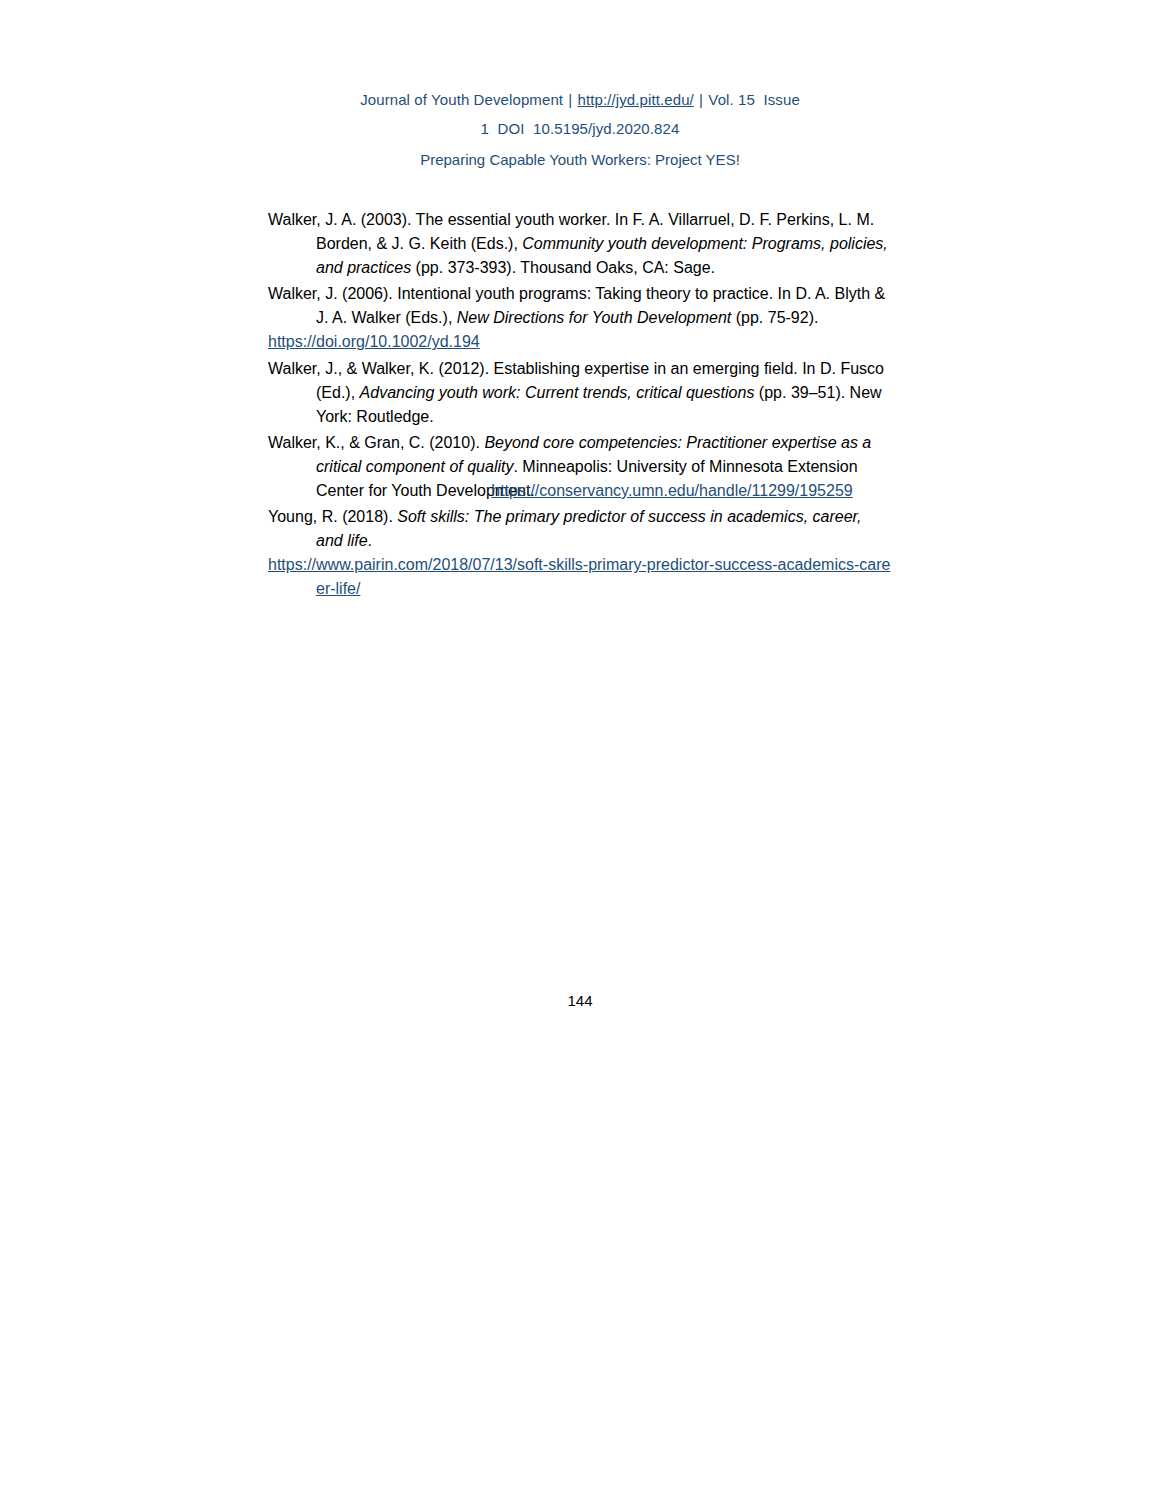Journal of Youth Development|http://jyd.pitt.edu/|Vol. 15 Issue 1 DOI 10.5195/jyd.2020.824
Preparing Capable Youth Workers: Project YES!
Walker, J. A. (2003). The essential youth worker. In F. A. Villarruel, D. F. Perkins, L. M. Borden, & J. G. Keith (Eds.), Community youth development: Programs, policies, and practices (pp. 373-393). Thousand Oaks, CA: Sage.
Walker, J. (2006). Intentional youth programs: Taking theory to practice. In D. A. Blyth & J. A. Walker (Eds.), New Directions for Youth Development (pp. 75-92). https://doi.org/10.1002/yd.194
Walker, J., & Walker, K. (2012). Establishing expertise in an emerging field. In D. Fusco (Ed.), Advancing youth work: Current trends, critical questions (pp. 39–51). New York: Routledge.
Walker, K., & Gran, C. (2010). Beyond core competencies: Practitioner expertise as a critical component of quality. Minneapolis: University of Minnesota Extension Center for Youth Development. https://conservancy.umn.edu/handle/11299/195259
Young, R. (2018). Soft skills: The primary predictor of success in academics, career, and life. https://www.pairin.com/2018/07/13/soft-skills-primary-predictor-success-academics-career-life/
144